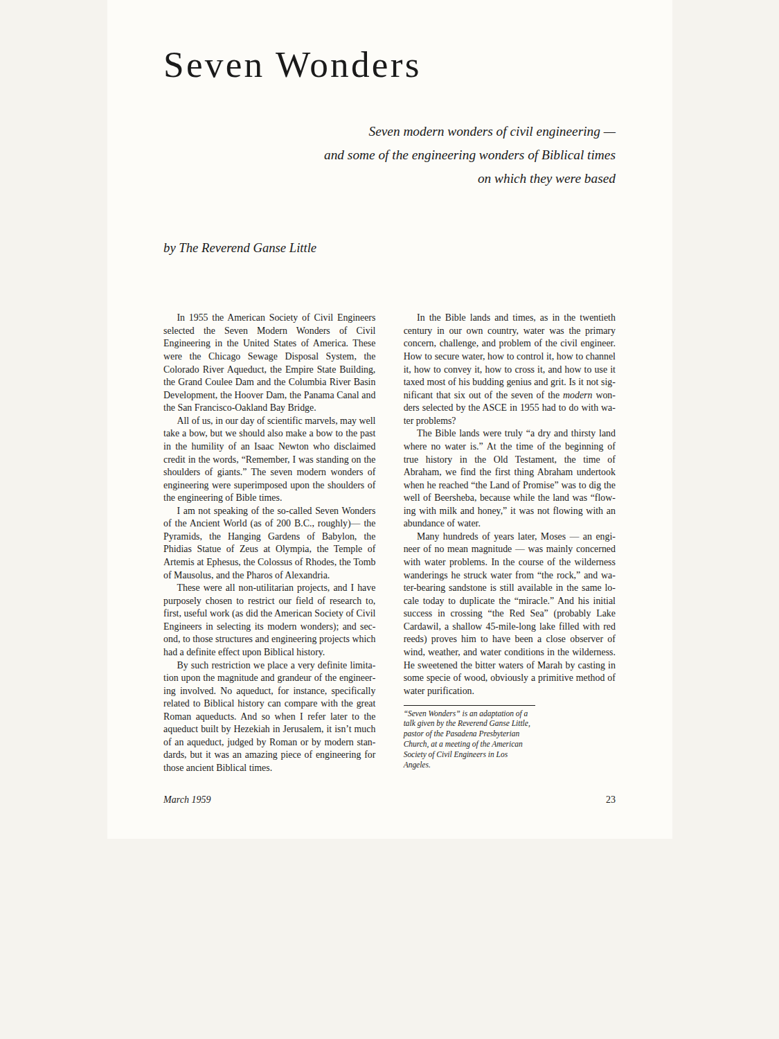Seven Wonders
Seven modern wonders of civil engineering —
and some of the engineering wonders of Biblical times
on which they were based
by The Reverend Ganse Little
In 1955 the American Society of Civil Engineers selected the Seven Modern Wonders of Civil Engineering in the United States of America. These were the Chicago Sewage Disposal System, the Colorado River Aqueduct, the Empire State Building, the Grand Coulee Dam and the Columbia River Basin Development, the Hoover Dam, the Panama Canal and the San Francisco-Oakland Bay Bridge.
All of us, in our day of scientific marvels, may well take a bow, but we should also make a bow to the past in the humility of an Isaac Newton who disclaimed credit in the words, “Remember, I was standing on the shoulders of giants.” The seven modern wonders of engineering were superimposed upon the shoulders of the engineering of Bible times.
I am not speaking of the so-called Seven Wonders of the Ancient World (as of 200 B.C., roughly)— the Pyramids, the Hanging Gardens of Babylon, the Phidias Statue of Zeus at Olympia, the Temple of Artemis at Ephesus, the Colossus of Rhodes, the Tomb of Mausolus, and the Pharos of Alexandria.
These were all non-utilitarian projects, and I have purposely chosen to restrict our field of research to, first, useful work (as did the American Society of Civil Engineers in selecting its modern wonders); and second, to those structures and engineering projects which had a definite effect upon Biblical history.
By such restriction we place a very definite limitation upon the magnitude and grandeur of the engineering involved. No aqueduct, for instance, specifically related to Biblical history can compare with the great Roman aqueducts. And so when I refer later to the aqueduct built by Hezekiah in Jerusalem, it isn’t much of an aqueduct, judged by Roman or by modern standards, but it was an amazing piece of engineering for those ancient Biblical times.
In the Bible lands and times, as in the twentieth century in our own country, water was the primary concern, challenge, and problem of the civil engineer. How to secure water, how to control it, how to channel it, how to convey it, how to cross it, and how to use it taxed most of his budding genius and grit. Is it not significant that six out of the seven of the modern wonders selected by the ASCE in 1955 had to do with water problems?
The Bible lands were truly “a dry and thirsty land where no water is.” At the time of the beginning of true history in the Old Testament, the time of Abraham, we find the first thing Abraham undertook when he reached “the Land of Promise” was to dig the well of Beersheba, because while the land was “flowing with milk and honey,” it was not flowing with an abundance of water.
Many hundreds of years later, Moses — an engineer of no mean magnitude — was mainly concerned with water problems. In the course of the wilderness wanderings he struck water from “the rock,” and water-bearing sandstone is still available in the same locale today to duplicate the “miracle.” And his initial success in crossing “the Red Sea” (probably Lake Cardawil, a shallow 45-mile-long lake filled with red reeds) proves him to have been a close observer of wind, weather, and water conditions in the wilderness. He sweetened the bitter waters of Marah by casting in some specie of wood, obviously a primitive method of water purification.
“Seven Wonders” is an adaptation of a talk given by the Reverend Ganse Little, pastor of the Pasadena Presbyterian Church, at a meeting of the American Society of Civil Engineers in Los Angeles.
March 1959 23